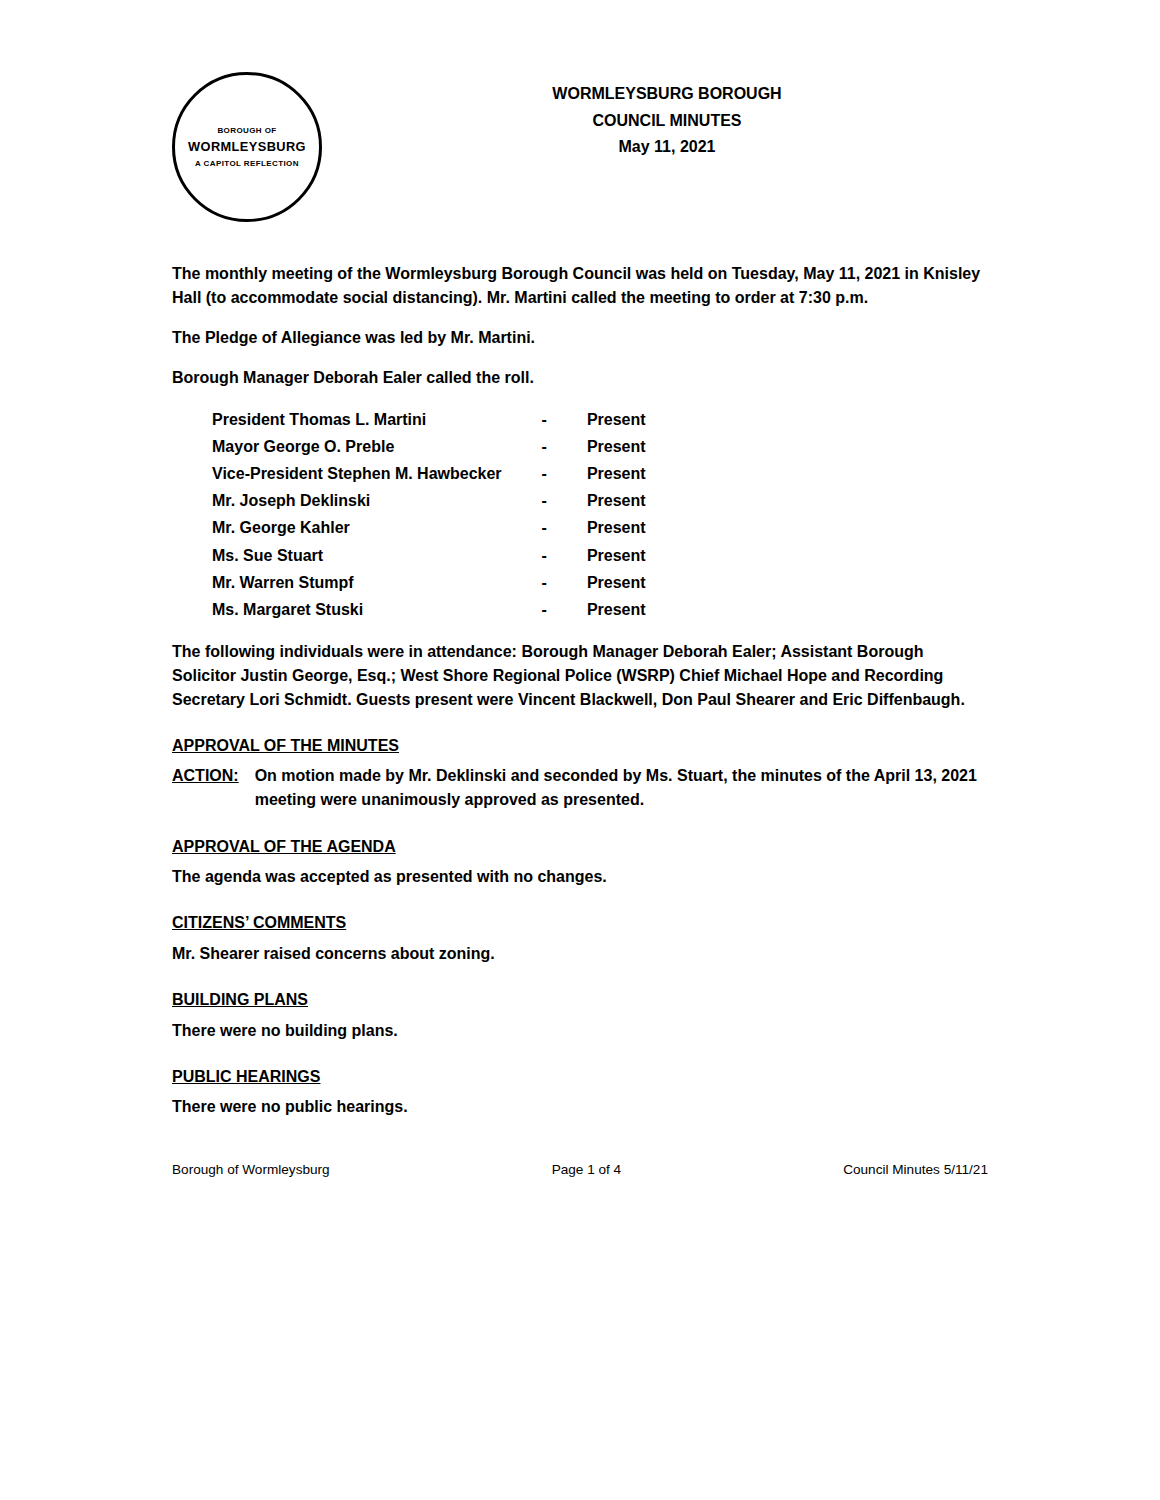Borough of
WORMLEYSBURG
A Capitol Reflection
WORMLEYSBURG BOROUGH
COUNCIL MINUTES
May 11, 2021
The monthly meeting of the Wormleysburg Borough Council was held on Tuesday, May 11, 2021 in Knisley Hall (to accommodate social distancing). Mr. Martini called the meeting to order at 7:30 p.m.
The Pledge of Allegiance was led by Mr. Martini.
Borough Manager Deborah Ealer called the roll.
| President Thomas L. Martini | - | Present |
| Mayor George O. Preble | - | Present |
| Vice-President Stephen M. Hawbecker | - | Present |
| Mr. Joseph Deklinski | - | Present |
| Mr. George Kahler | - | Present |
| Ms. Sue Stuart | - | Present |
| Mr. Warren Stumpf | - | Present |
| Ms. Margaret Stuski | - | Present |
The following individuals were in attendance: Borough Manager Deborah Ealer; Assistant Borough Solicitor Justin George, Esq.; West Shore Regional Police (WSRP) Chief Michael Hope and Recording Secretary Lori Schmidt. Guests present were Vincent Blackwell, Don Paul Shearer and Eric Diffenbaugh.
Approval of the Minutes
ACTION:
On motion made by Mr. Deklinski and seconded by Ms. Stuart, the minutes of the April 13, 2021 meeting were unanimously approved as presented.
Approval of the Agenda
The agenda was accepted as presented with no changes.
Citizens’ Comments
Mr. Shearer raised concerns about zoning.
Building Plans
There were no building plans.
Public Hearings
There were no public hearings.
Borough of Wormleysburg Page 1 of 4 Council Minutes 5/11/21